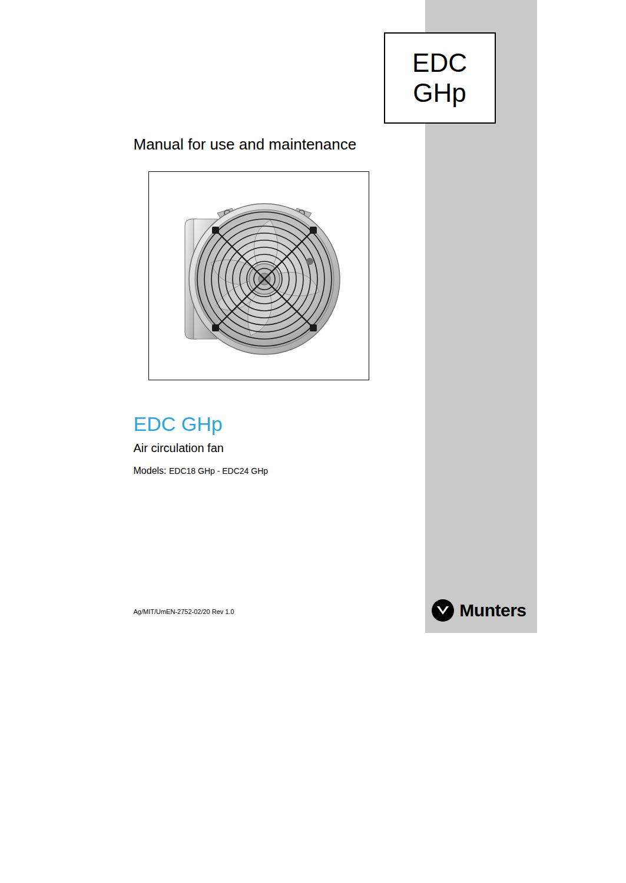EDC GHp
Manual for use and maintenance
EDC GHp
Air circulation fan
Models: EDC18 GHp - EDC24 GHp
Ag/MIT/UmEN-2752-02/20 Rev 1.0
Munters